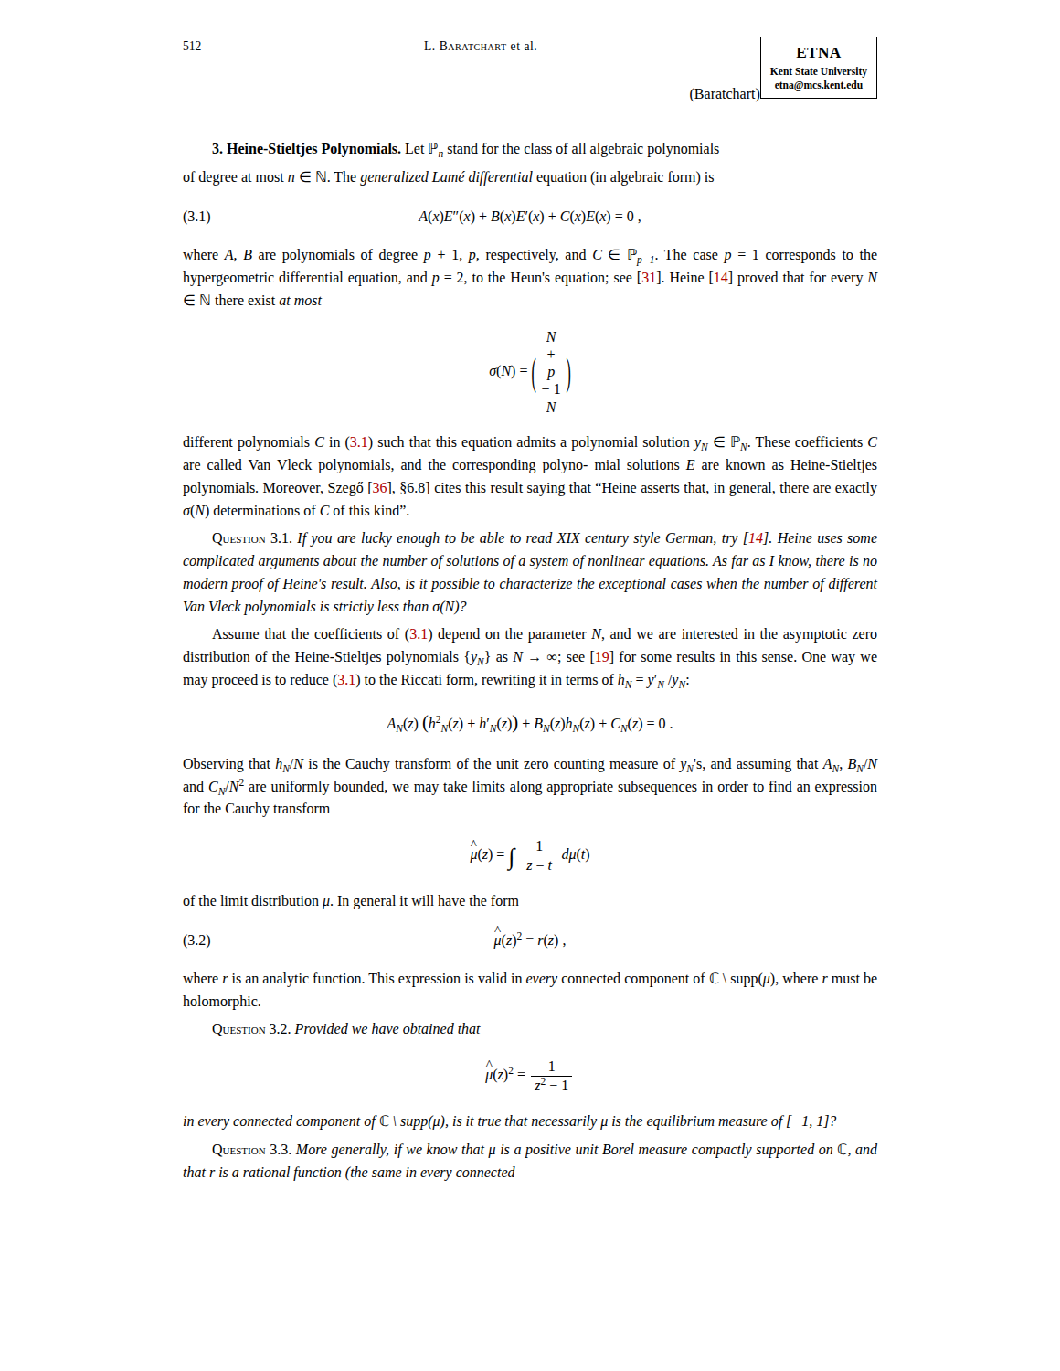ETNA Kent State University etna@mcs.kent.edu
512
L. Baratchart et al.
(Baratchart)
3. Heine-Stieltjes Polynomials. Let ℙn stand for the class of all algebraic polynomials
of degree at most n ∈ ℕ. The generalized Lamé differential equation (in algebraic form) is
(3.1) A(x)E″(x) + B(x)E′(x) + C(x)E(x) = 0 ,
where A, B are polynomials of degree p + 1, p, respectively, and C ∈ ℙp−1. The case p = 1 corresponds to the hypergeometric differential equation, and p = 2, to the Heun's equation; see [31]. Heine [14] proved that for every N ∈ ℕ there exist at most
σ(N) = ( N + p − 1 N )
different polynomials C in (3.1) such that this equation admits a polynomial solution yN ∈ ℙN. These coefficients C are called Van Vleck polynomials, and the corresponding polyno‑ mial solutions E are known as Heine-Stieltjes polynomials. Moreover, Szegő [36], §6.8] cites this result saying that “Heine asserts that, in general, there are exactly σ(N) determinations of C of this kind”.
Question 3.1. If you are lucky enough to be able to read XIX century style German, try [14]. Heine uses some complicated arguments about the number of solutions of a system of nonlinear equations. As far as I know, there is no modern proof of Heine's result. Also, is it possible to characterize the exceptional cases when the number of different Van Vleck polynomials is strictly less than σ(N)?
Assume that the coefficients of (3.1) depend on the parameter N, and we are interested in the asymptotic zero distribution of the Heine-Stieltjes polynomials {yN} as N → ∞; see [19] for some results in this sense. One way we may proceed is to reduce (3.1) to the Riccati form, rewriting it in terms of hN = y′N /yN:
AN(z) (h2N(z) + h′N(z)) + BN(z)hN(z) + CN(z) = 0 .
Observing that hN/N is the Cauchy transform of the unit zero counting measure of yN's, and assuming that AN, BN/N and CN/N2 are uniformly bounded, we may take limits along appropriate subsequences in order to find an expression for the Cauchy transform
μ(z) = ∫ 1 z − t dμ(t)
of the limit distribution μ. In general it will have the form
(3.2) μ(z)2 = r(z) ,
where r is an analytic function. This expression is valid in every connected component of ℂ \ supp(μ), where r must be holomorphic.
Question 3.2. Provided we have obtained that
μ(z)2 = 1 z2 − 1
in every connected component of ℂ \ supp(μ), is it true that necessarily μ is the equilibrium measure of [−1, 1]?
Question 3.3. More generally, if we know that μ is a positive unit Borel measure compactly supported on ℂ, and that r is a rational function (the same in every connected